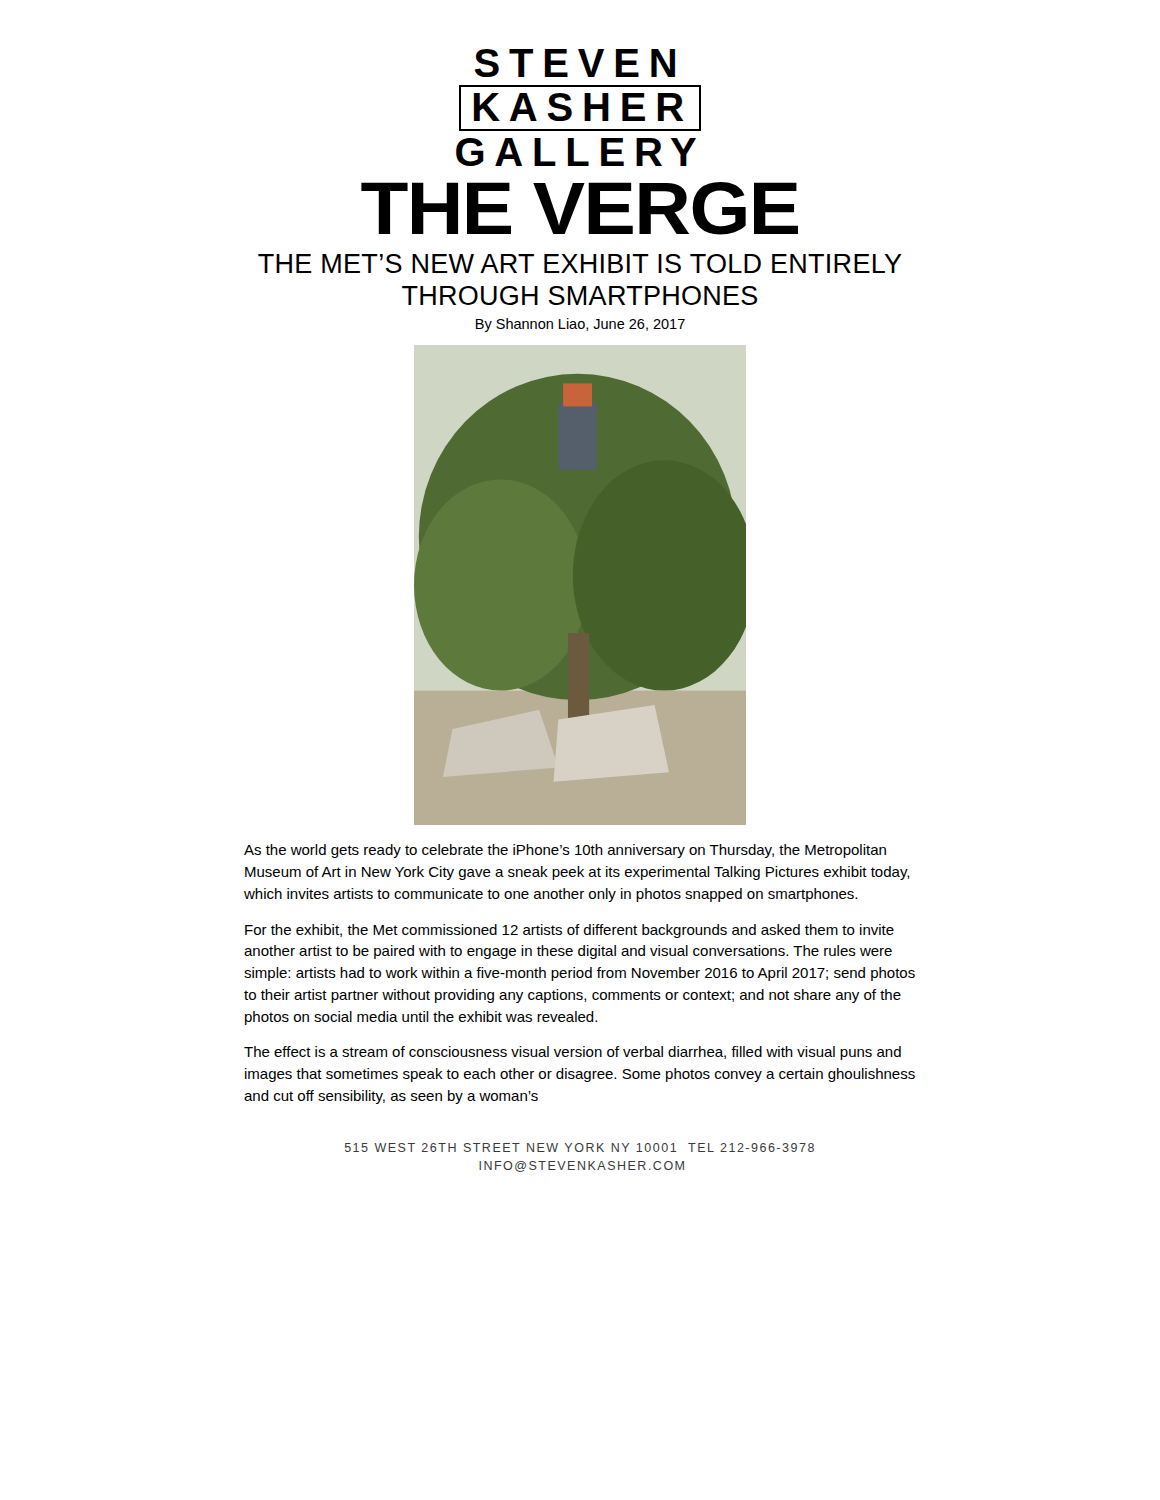Steven Kasher Gallery
THE VERGE
THE MET’S NEW ART EXHIBIT IS TOLD ENTIRELY THROUGH SMARTPHONES
By Shannon Liao, June 26, 2017
As the world gets ready to celebrate the iPhone’s 10th anniversary on Thursday, the Metropolitan Museum of Art in New York City gave a sneak peek at its experimental Talking Pictures exhibit today, which invites artists to communicate to one another only in photos snapped on smartphones.
For the exhibit, the Met commissioned 12 artists of different backgrounds and asked them to invite another artist to be paired with to engage in these digital and visual conversations. The rules were simple: artists had to work within a five-month period from November 2016 to April 2017; send photos to their artist partner without providing any captions, comments or context; and not share any of the photos on social media until the exhibit was revealed.
The effect is a stream of consciousness visual version of verbal diarrhea, filled with visual puns and images that sometimes speak to each other or disagree. Some photos convey a certain ghoulishness and cut off sensibility, as seen by a woman’s
515 West 26th Street New York NY 10001 Tel 212-966-3978 info@stevenkasher.com